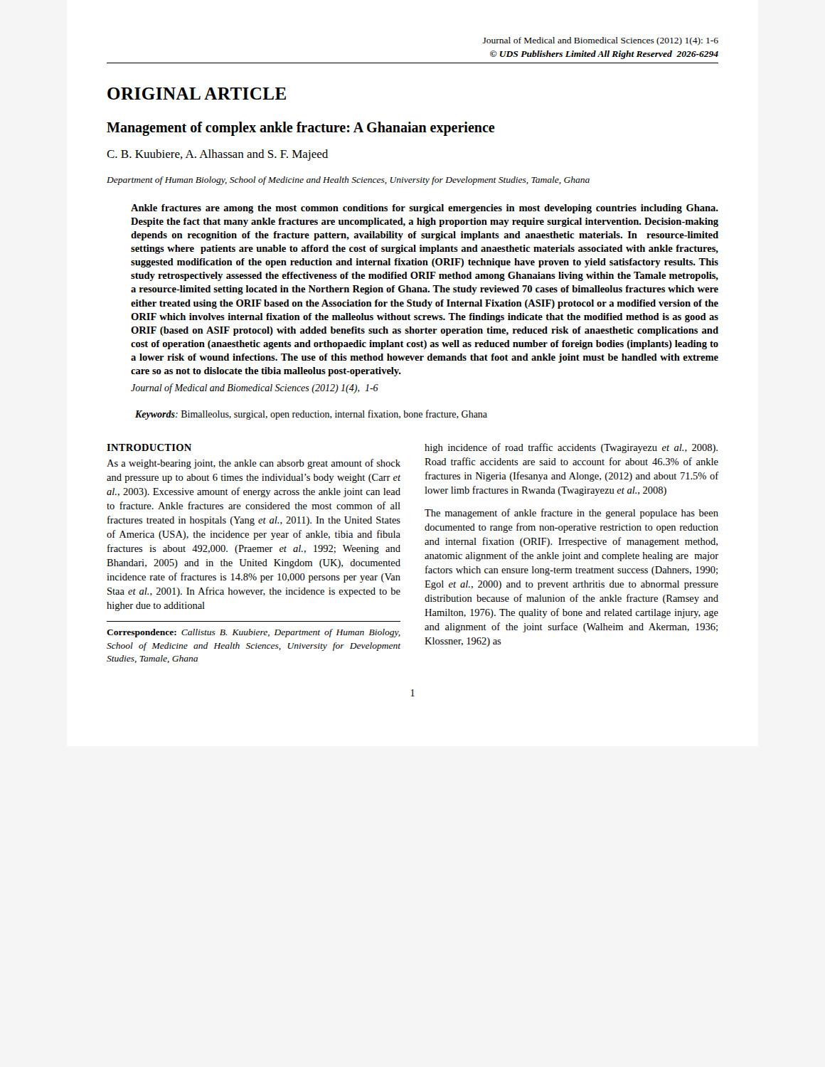Journal of Medical and Biomedical Sciences (2012) 1(4): 1-6
© UDS Publishers Limited All Right Reserved 2026-6294
ORIGINAL ARTICLE
Management of complex ankle fracture: A Ghanaian experience
C. B. Kuubiere, A. Alhassan and S. F. Majeed
Department of Human Biology, School of Medicine and Health Sciences, University for Development Studies, Tamale, Ghana
Ankle fractures are among the most common conditions for surgical emergencies in most developing countries including Ghana. Despite the fact that many ankle fractures are uncomplicated, a high proportion may require surgical intervention. Decision-making depends on recognition of the fracture pattern, availability of surgical implants and anaesthetic materials. In resource-limited settings where patients are unable to afford the cost of surgical implants and anaesthetic materials associated with ankle fractures, suggested modification of the open reduction and internal fixation (ORIF) technique have proven to yield satisfactory results. This study retrospectively assessed the effectiveness of the modified ORIF method among Ghanaians living within the Tamale metropolis, a resource-limited setting located in the Northern Region of Ghana. The study reviewed 70 cases of bimalleolus fractures which were either treated using the ORIF based on the Association for the Study of Internal Fixation (ASIF) protocol or a modified version of the ORIF which involves internal fixation of the malleolus without screws. The findings indicate that the modified method is as good as ORIF (based on ASIF protocol) with added benefits such as shorter operation time, reduced risk of anaesthetic complications and cost of operation (anaesthetic agents and orthopaedic implant cost) as well as reduced number of foreign bodies (implants) leading to a lower risk of wound infections. The use of this method however demands that foot and ankle joint must be handled with extreme care so as not to dislocate the tibia malleolus post-operatively.
Journal of Medical and Biomedical Sciences (2012) 1(4), 1-6
Keywords: Bimalleolus, surgical, open reduction, internal fixation, bone fracture, Ghana
INTRODUCTION
As a weight-bearing joint, the ankle can absorb great amount of shock and pressure up to about 6 times the individual’s body weight (Carr et al., 2003). Excessive amount of energy across the ankle joint can lead to fracture. Ankle fractures are considered the most common of all fractures treated in hospitals (Yang et al., 2011). In the United States of America (USA), the incidence per year of ankle, tibia and fibula fractures is about 492,000. (Praemer et al., 1992; Weening and Bhandari, 2005) and in the United Kingdom (UK), documented incidence rate of fractures is 14.8% per 10,000 persons per year (Van Staa et al., 2001). In Africa however, the incidence is expected to be higher due to additional
Correspondence: Callistus B. Kuubiere, Department of Human Biology, School of Medicine and Health Sciences, University for Development Studies, Tamale, Ghana
high incidence of road traffic accidents (Twagirayezu et al., 2008). Road traffic accidents are said to account for about 46.3% of ankle fractures in Nigeria (Ifesanya and Alonge, (2012) and about 71.5% of lower limb fractures in Rwanda (Twagirayezu et al., 2008)
The management of ankle fracture in the general populace has been documented to range from non-operative restriction to open reduction and internal fixation (ORIF). Irrespective of management method, anatomic alignment of the ankle joint and complete healing are major factors which can ensure long-term treatment success (Dahners, 1990; Egol et al., 2000) and to prevent arthritis due to abnormal pressure distribution because of malunion of the ankle fracture (Ramsey and Hamilton, 1976). The quality of bone and related cartilage injury, age and alignment of the joint surface (Walheim and Akerman, 1936; Klossner, 1962) as
1